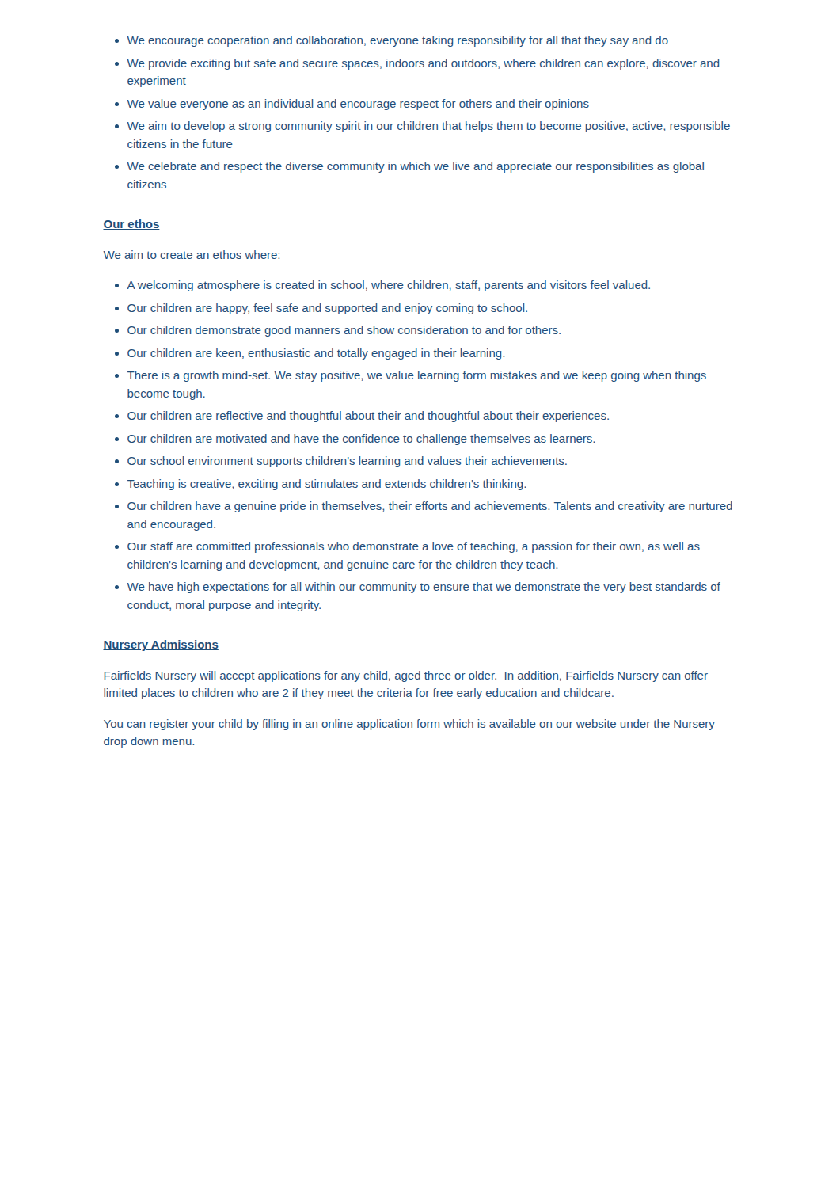We encourage cooperation and collaboration, everyone taking responsibility for all that they say and do
We provide exciting but safe and secure spaces, indoors and outdoors, where children can explore, discover and experiment
We value everyone as an individual and encourage respect for others and their opinions
We aim to develop a strong community spirit in our children that helps them to become positive, active, responsible citizens in the future
We celebrate and respect the diverse community in which we live and appreciate our responsibilities as global citizens
Our ethos
We aim to create an ethos where:
A welcoming atmosphere is created in school, where children, staff, parents and visitors feel valued.
Our children are happy, feel safe and supported and enjoy coming to school.
Our children demonstrate good manners and show consideration to and for others.
Our children are keen, enthusiastic and totally engaged in their learning.
There is a growth mind-set. We stay positive, we value learning form mistakes and we keep going when things become tough.
Our children are reflective and thoughtful about their and thoughtful about their experiences.
Our children are motivated and have the confidence to challenge themselves as learners.
Our school environment supports children's learning and values their achievements.
Teaching is creative, exciting and stimulates and extends children's thinking.
Our children have a genuine pride in themselves, their efforts and achievements. Talents and creativity are nurtured and encouraged.
Our staff are committed professionals who demonstrate a love of teaching, a passion for their own, as well as children's learning and development, and genuine care for the children they teach.
We have high expectations for all within our community to ensure that we demonstrate the very best standards of conduct, moral purpose and integrity.
Nursery Admissions
Fairfields Nursery will accept applications for any child, aged three or older. In addition, Fairfields Nursery can offer limited places to children who are 2 if they meet the criteria for free early education and childcare.
You can register your child by filling in an online application form which is available on our website under the Nursery drop down menu.